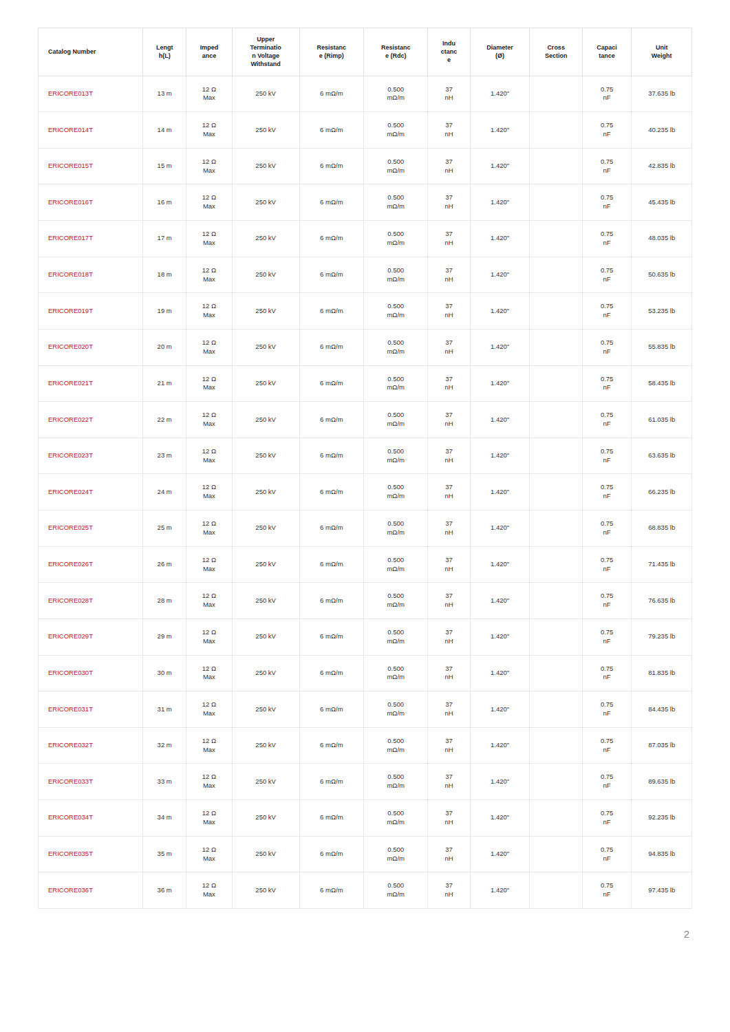| Catalog Number | Lengt h(L) | Imped ance | Upper Terminatio n Voltage Withstand | Resistanc e (Rimp) | Resistanc e (Rdc) | Indu ctanc e | Diameter (Ø) | Cross Section | Capaci tance | Unit Weight |
| --- | --- | --- | --- | --- | --- | --- | --- | --- | --- | --- |
| ERICORE013T | 13 m | 12 Ω Max | 250 kV | 6 mΩ/m | 0.500 mΩ/m | 37 nH | 1.420" | | 0.75 nF | 37.635 lb |
| ERICORE014T | 14 m | 12 Ω Max | 250 kV | 6 mΩ/m | 0.500 mΩ/m | 37 nH | 1.420" | | 0.75 nF | 40.235 lb |
| ERICORE015T | 15 m | 12 Ω Max | 250 kV | 6 mΩ/m | 0.500 mΩ/m | 37 nH | 1.420" | | 0.75 nF | 42.835 lb |
| ERICORE016T | 16 m | 12 Ω Max | 250 kV | 6 mΩ/m | 0.500 mΩ/m | 37 nH | 1.420" | | 0.75 nF | 45.435 lb |
| ERICORE017T | 17 m | 12 Ω Max | 250 kV | 6 mΩ/m | 0.500 mΩ/m | 37 nH | 1.420" | | 0.75 nF | 48.035 lb |
| ERICORE018T | 18 m | 12 Ω Max | 250 kV | 6 mΩ/m | 0.500 mΩ/m | 37 nH | 1.420" | | 0.75 nF | 50.635 lb |
| ERICORE019T | 19 m | 12 Ω Max | 250 kV | 6 mΩ/m | 0.500 mΩ/m | 37 nH | 1.420" | | 0.75 nF | 53.235 lb |
| ERICORE020T | 20 m | 12 Ω Max | 250 kV | 6 mΩ/m | 0.500 mΩ/m | 37 nH | 1.420" | | 0.75 nF | 55.835 lb |
| ERICORE021T | 21 m | 12 Ω Max | 250 kV | 6 mΩ/m | 0.500 mΩ/m | 37 nH | 1.420" | | 0.75 nF | 58.435 lb |
| ERICORE022T | 22 m | 12 Ω Max | 250 kV | 6 mΩ/m | 0.500 mΩ/m | 37 nH | 1.420" | | 0.75 nF | 61.035 lb |
| ERICORE023T | 23 m | 12 Ω Max | 250 kV | 6 mΩ/m | 0.500 mΩ/m | 37 nH | 1.420" | | 0.75 nF | 63.635 lb |
| ERICORE024T | 24 m | 12 Ω Max | 250 kV | 6 mΩ/m | 0.500 mΩ/m | 37 nH | 1.420" | | 0.75 nF | 66.235 lb |
| ERICORE025T | 25 m | 12 Ω Max | 250 kV | 6 mΩ/m | 0.500 mΩ/m | 37 nH | 1.420" | | 0.75 nF | 68.835 lb |
| ERICORE026T | 26 m | 12 Ω Max | 250 kV | 6 mΩ/m | 0.500 mΩ/m | 37 nH | 1.420" | | 0.75 nF | 71.435 lb |
| ERICORE028T | 28 m | 12 Ω Max | 250 kV | 6 mΩ/m | 0.500 mΩ/m | 37 nH | 1.420" | | 0.75 nF | 76.635 lb |
| ERICORE029T | 29 m | 12 Ω Max | 250 kV | 6 mΩ/m | 0.500 mΩ/m | 37 nH | 1.420" | | 0.75 nF | 79.235 lb |
| ERICORE030T | 30 m | 12 Ω Max | 250 kV | 6 mΩ/m | 0.500 mΩ/m | 37 nH | 1.420" | | 0.75 nF | 81.835 lb |
| ERICORE031T | 31 m | 12 Ω Max | 250 kV | 6 mΩ/m | 0.500 mΩ/m | 37 nH | 1.420" | | 0.75 nF | 84.435 lb |
| ERICORE032T | 32 m | 12 Ω Max | 250 kV | 6 mΩ/m | 0.500 mΩ/m | 37 nH | 1.420" | | 0.75 nF | 87.035 lb |
| ERICORE033T | 33 m | 12 Ω Max | 250 kV | 6 mΩ/m | 0.500 mΩ/m | 37 nH | 1.420" | | 0.75 nF | 89.635 lb |
| ERICORE034T | 34 m | 12 Ω Max | 250 kV | 6 mΩ/m | 0.500 mΩ/m | 37 nH | 1.420" | | 0.75 nF | 92.235 lb |
| ERICORE035T | 35 m | 12 Ω Max | 250 kV | 6 mΩ/m | 0.500 mΩ/m | 37 nH | 1.420" | | 0.75 nF | 94.835 lb |
| ERICORE036T | 36 m | 12 Ω Max | 250 kV | 6 mΩ/m | 0.500 mΩ/m | 37 nH | 1.420" | | 0.75 nF | 97.435 lb |
2